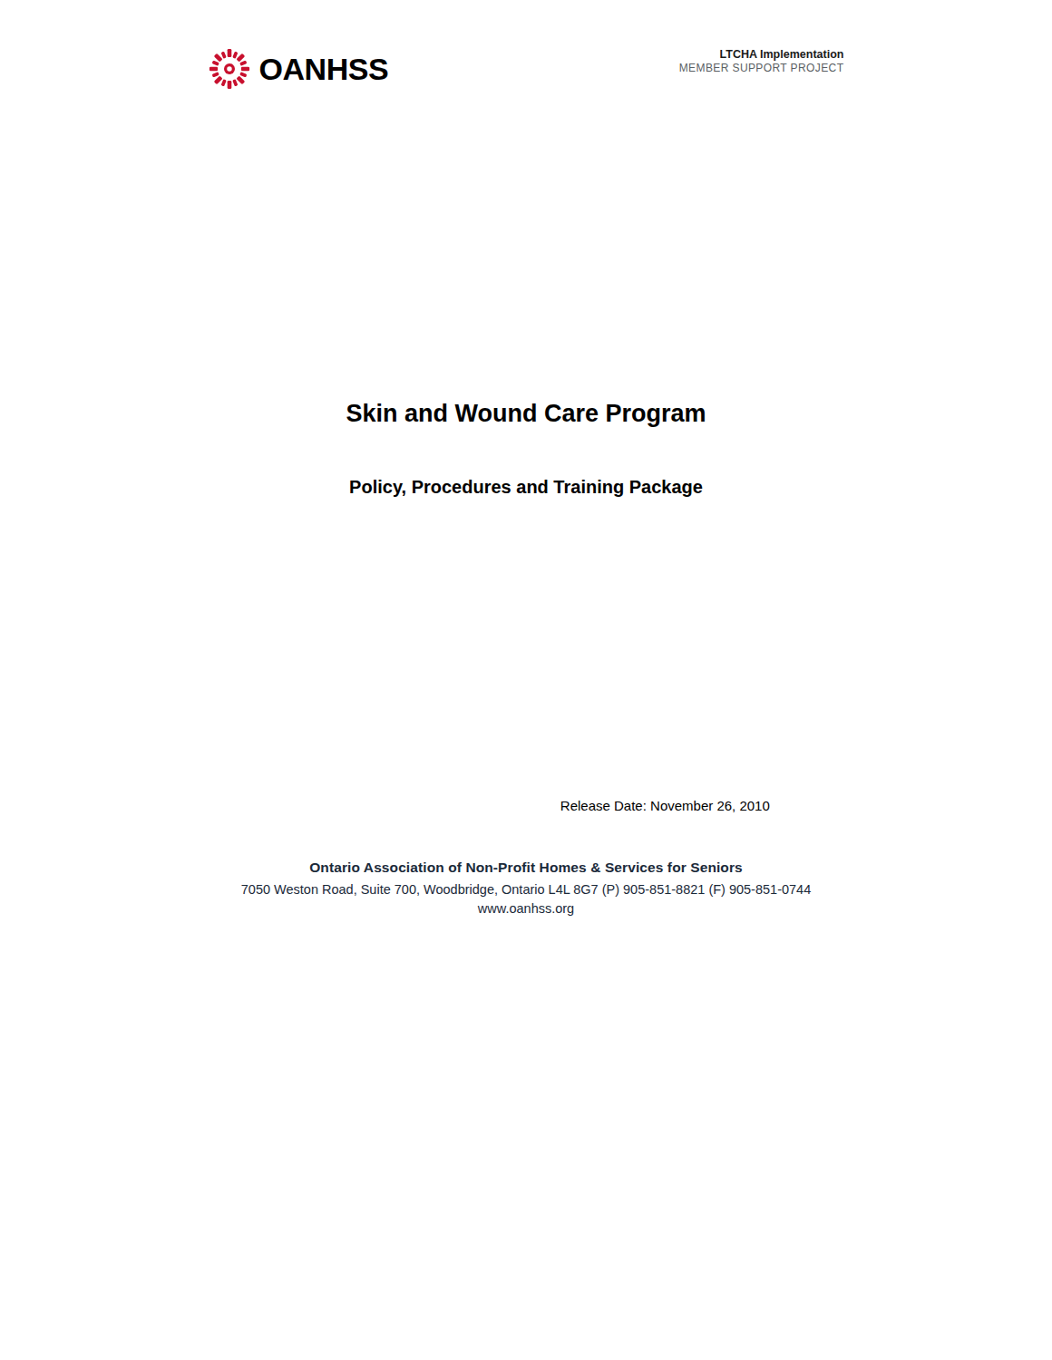OANHSS
LTCHA Implementation
MEMBER SUPPORT PROJECT
Skin and Wound Care Program
Policy, Procedures and Training Package
Release Date: November 26, 2010
Ontario Association of Non-Profit Homes & Services for Seniors
7050 Weston Road, Suite 700, Woodbridge, Ontario L4L 8G7 (P) 905-851-8821 (F) 905-851-0744 www.oanhss.org